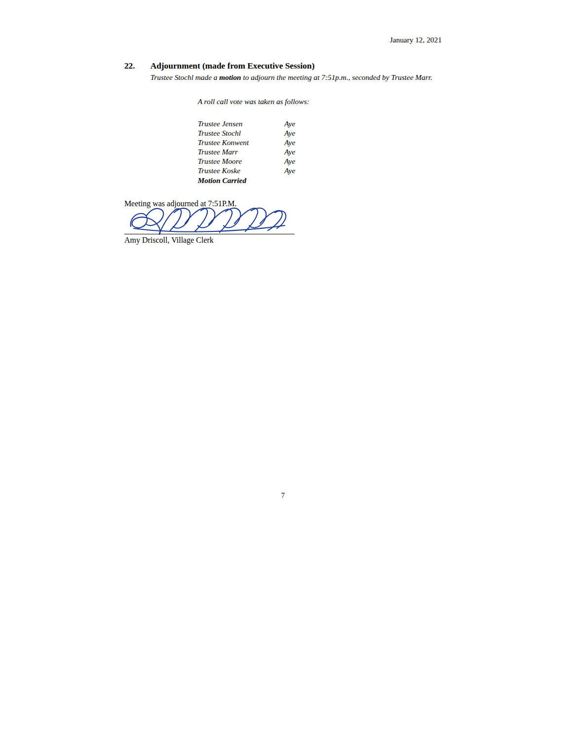January 12, 2021
22.
Adjournment (made from Executive Session)
Trustee Stochl made a motion to adjourn the meeting at 7:51p.m., seconded by Trustee Marr.
A roll call vote was taken as follows:
| Trustee Jensen | Aye |
| Trustee Stochl | Aye |
| Trustee Konwent | Aye |
| Trustee Marr | Aye |
| Trustee Moore | Aye |
| Trustee Koske | Aye |
Motion Carried
Meeting was adjourned at 7:51P.M.
Amy Driscoll, Village Clerk
7